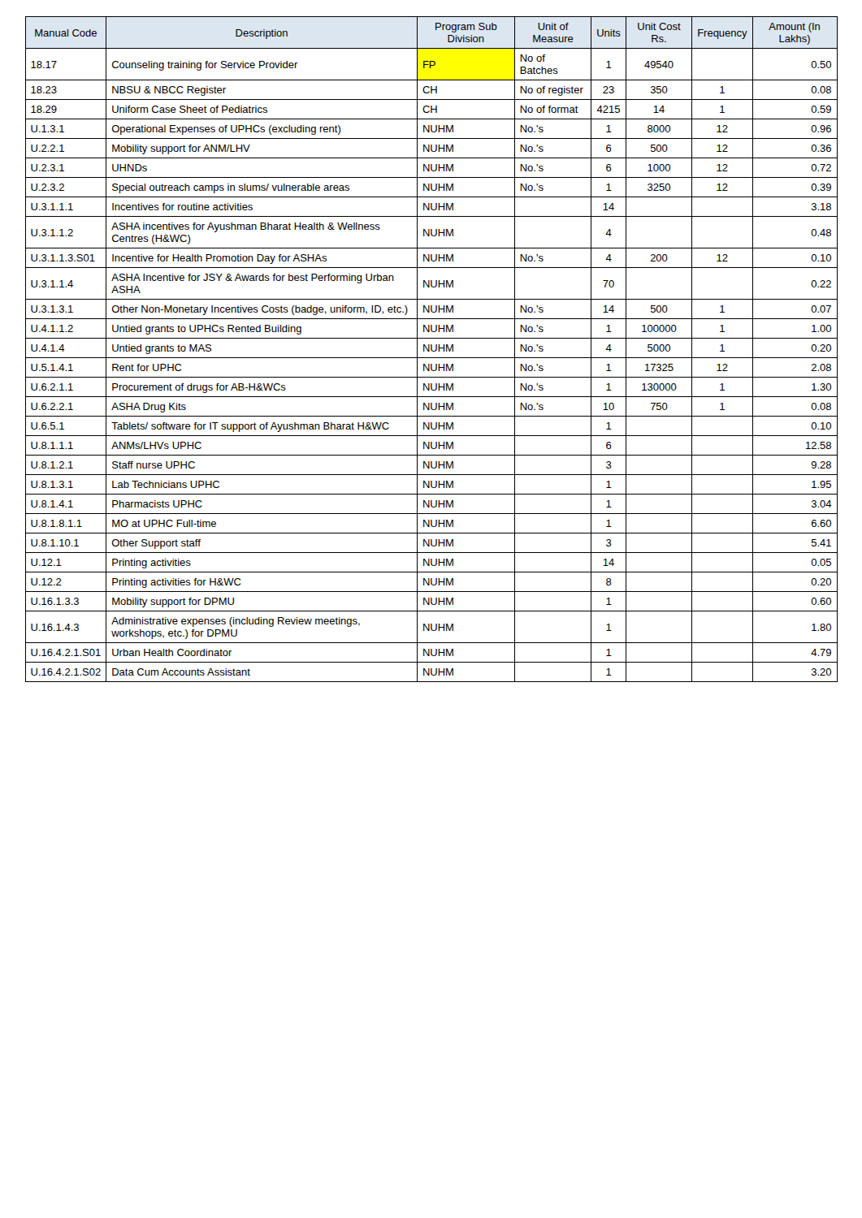| Manual Code | Description | Program Sub Division | Unit of Measure | Units | Unit Cost Rs. | Frequency | Amount (In Lakhs) |
| --- | --- | --- | --- | --- | --- | --- | --- |
| 18.17 | Counseling training for Service Provider | FP | No of Batches | 1 | 49540 | | 0.50 |
| 18.23 | NBSU & NBCC Register | CH | No of register | 23 | 350 | 1 | 0.08 |
| 18.29 | Uniform Case Sheet of Pediatrics | CH | No of format | 4215 | 14 | 1 | 0.59 |
| U.1.3.1 | Operational Expenses of UPHCs (excluding rent) | NUHM | No.'s | 1 | 8000 | 12 | 0.96 |
| U.2.2.1 | Mobility support for ANM/LHV | NUHM | No.'s | 6 | 500 | 12 | 0.36 |
| U.2.3.1 | UHNDs | NUHM | No.'s | 6 | 1000 | 12 | 0.72 |
| U.2.3.2 | Special outreach camps in slums/ vulnerable areas | NUHM | No.'s | 1 | 3250 | 12 | 0.39 |
| U.3.1.1.1 | Incentives for routine activities | NUHM | | 14 | | | 3.18 |
| U.3.1.1.2 | ASHA incentives for Ayushman Bharat Health & Wellness Centres (H&WC) | NUHM | | 4 | | | 0.48 |
| U.3.1.1.3.S01 | Incentive for Health Promotion Day for ASHAs | NUHM | No.'s | 4 | 200 | 12 | 0.10 |
| U.3.1.1.4 | ASHA Incentive for JSY & Awards for best Performing Urban ASHA | NUHM | | 70 | | | 0.22 |
| U.3.1.3.1 | Other Non-Monetary Incentives Costs (badge, uniform, ID, etc.) | NUHM | No.'s | 14 | 500 | 1 | 0.07 |
| U.4.1.1.2 | Untied grants to UPHCs Rented Building | NUHM | No.'s | 1 | 100000 | 1 | 1.00 |
| U.4.1.4 | Untied grants to MAS | NUHM | No.'s | 4 | 5000 | 1 | 0.20 |
| U.5.1.4.1 | Rent for UPHC | NUHM | No.'s | 1 | 17325 | 12 | 2.08 |
| U.6.2.1.1 | Procurement of drugs for AB-H&WCs | NUHM | No.'s | 1 | 130000 | 1 | 1.30 |
| U.6.2.2.1 | ASHA Drug Kits | NUHM | No.'s | 10 | 750 | 1 | 0.08 |
| U.6.5.1 | Tablets/ software for IT support of Ayushman Bharat H&WC | NUHM | | 1 | | | 0.10 |
| U.8.1.1.1 | ANMs/LHVs UPHC | NUHM | | 6 | | | 12.58 |
| U.8.1.2.1 | Staff nurse UPHC | NUHM | | 3 | | | 9.28 |
| U.8.1.3.1 | Lab Technicians UPHC | NUHM | | 1 | | | 1.95 |
| U.8.1.4.1 | Pharmacists UPHC | NUHM | | 1 | | | 3.04 |
| U.8.1.8.1.1 | MO at UPHC Full-time | NUHM | | 1 | | | 6.60 |
| U.8.1.10.1 | Other Support staff | NUHM | | 3 | | | 5.41 |
| U.12.1 | Printing activities | NUHM | | 14 | | | 0.05 |
| U.12.2 | Printing activities for H&WC | NUHM | | 8 | | | 0.20 |
| U.16.1.3.3 | Mobility support for DPMU | NUHM | | 1 | | | 0.60 |
| U.16.1.4.3 | Administrative expenses (including Review meetings, workshops, etc.) for DPMU | NUHM | | 1 | | | 1.80 |
| U.16.4.2.1.S01 | Urban Health Coordinator | NUHM | | 1 | | | 4.79 |
| U.16.4.2.1.S02 | Data Cum Accounts Assistant | NUHM | | 1 | | | 3.20 |